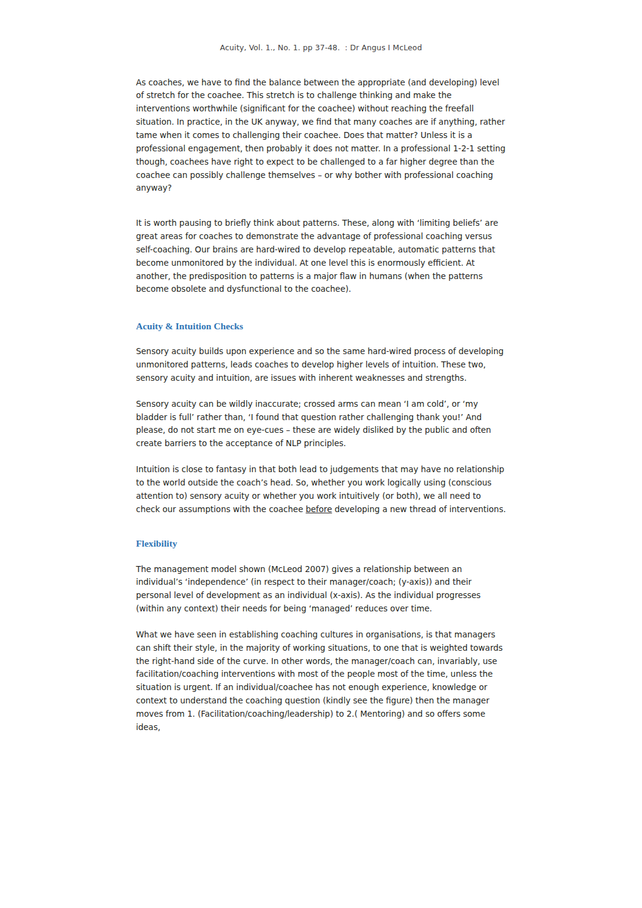Acuity, Vol. 1., No. 1. pp 37-48. : Dr Angus I McLeod
As coaches, we have to find the balance between the appropriate (and developing) level of stretch for the coachee. This stretch is to challenge thinking and make the interventions worthwhile (significant for the coachee) without reaching the freefall situation. In practice, in the UK anyway, we find that many coaches are if anything, rather tame when it comes to challenging their coachee. Does that matter? Unless it is a professional engagement, then probably it does not matter. In a professional 1-2-1 setting though, coachees have right to expect to be challenged to a far higher degree than the coachee can possibly challenge themselves – or why bother with professional coaching anyway?
It is worth pausing to briefly think about patterns. These, along with ‘limiting beliefs’ are great areas for coaches to demonstrate the advantage of professional coaching versus self-coaching. Our brains are hard-wired to develop repeatable, automatic patterns that become unmonitored by the individual. At one level this is enormously efficient. At another, the predisposition to patterns is a major flaw in humans (when the patterns become obsolete and dysfunctional to the coachee).
Acuity & Intuition Checks
Sensory acuity builds upon experience and so the same hard-wired process of developing unmonitored patterns, leads coaches to develop higher levels of intuition. These two, sensory acuity and intuition, are issues with inherent weaknesses and strengths.
Sensory acuity can be wildly inaccurate; crossed arms can mean ‘I am cold’, or ‘my bladder is full’ rather than, ‘I found that question rather challenging thank you!’ And please, do not start me on eye-cues – these are widely disliked by the public and often create barriers to the acceptance of NLP principles.
Intuition is close to fantasy in that both lead to judgements that may have no relationship to the world outside the coach’s head. So, whether you work logically using (conscious attention to) sensory acuity or whether you work intuitively (or both), we all need to check our assumptions with the coachee before developing a new thread of interventions.
Flexibility
The management model shown (McLeod 2007) gives a relationship between an individual’s ‘independence’ (in respect to their manager/coach; (y-axis)) and their personal level of development as an individual (x-axis). As the individual progresses (within any context) their needs for being ‘managed’ reduces over time.
What we have seen in establishing coaching cultures in organisations, is that managers can shift their style, in the majority of working situations, to one that is weighted towards the right-hand side of the curve. In other words, the manager/coach can, invariably, use facilitation/coaching interventions with most of the people most of the time, unless the situation is urgent. If an individual/coachee has not enough experience, knowledge or context to understand the coaching question (kindly see the figure) then the manager moves from 1. (Facilitation/coaching/leadership) to 2.( Mentoring) and so offers some ideas,